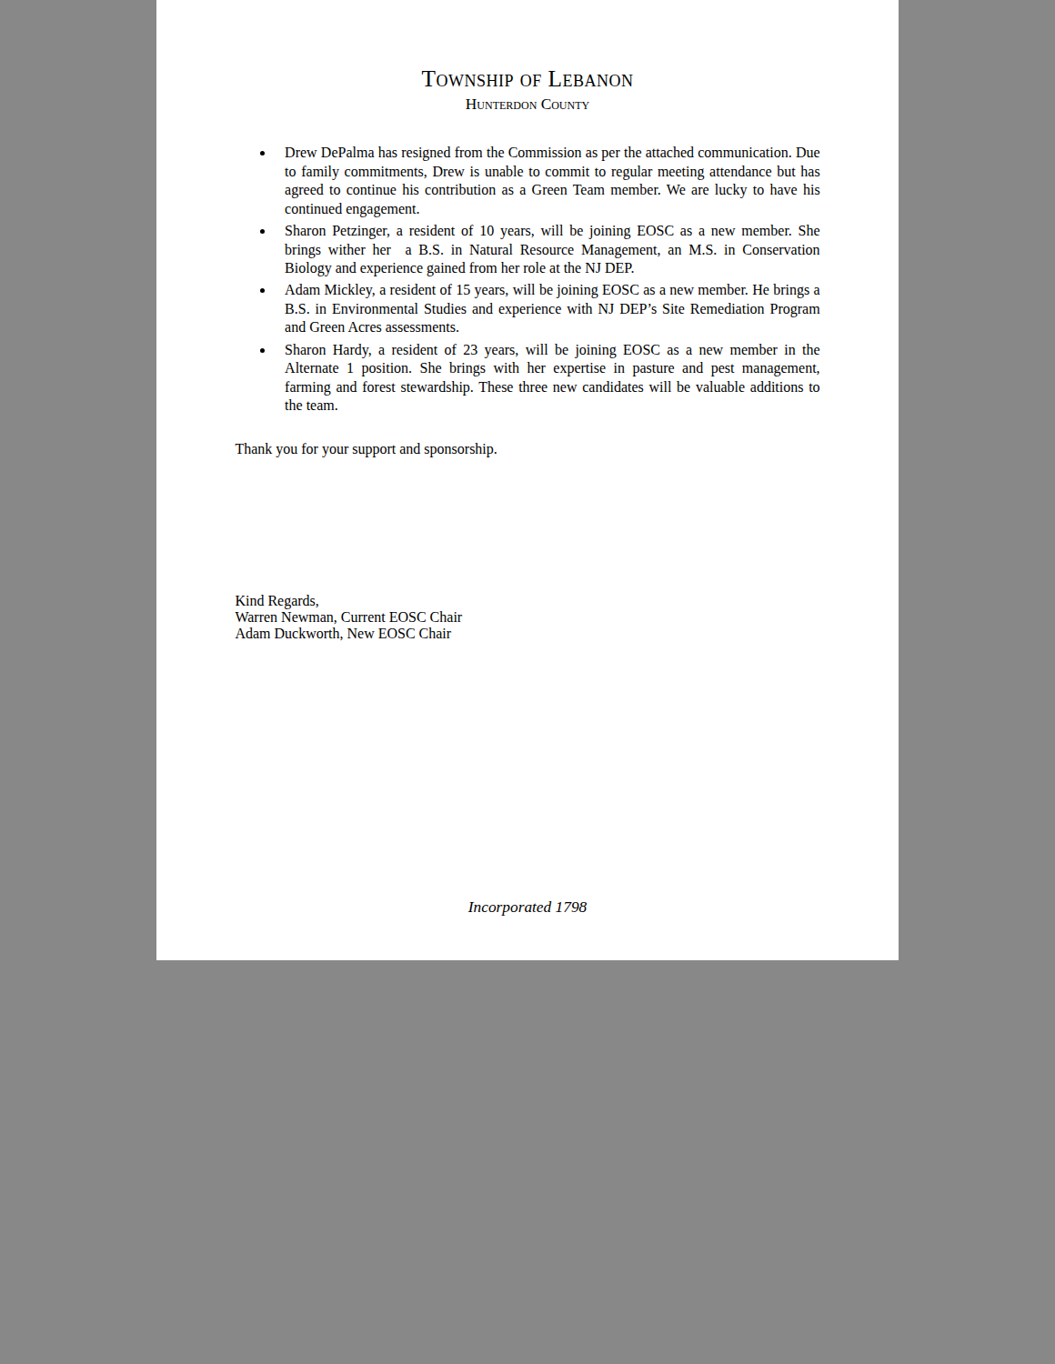Township of Lebanon
Hunterdon County
Drew DePalma has resigned from the Commission as per the attached communication. Due to family commitments, Drew is unable to commit to regular meeting attendance but has agreed to continue his contribution as a Green Team member. We are lucky to have his continued engagement.
Sharon Petzinger, a resident of 10 years, will be joining EOSC as a new member. She brings wither her a B.S. in Natural Resource Management, an M.S. in Conservation Biology and experience gained from her role at the NJ DEP.
Adam Mickley, a resident of 15 years, will be joining EOSC as a new member. He brings a B.S. in Environmental Studies and experience with NJ DEP’s Site Remediation Program and Green Acres assessments.
Sharon Hardy, a resident of 23 years, will be joining EOSC as a new member in the Alternate 1 position. She brings with her expertise in pasture and pest management, farming and forest stewardship. These three new candidates will be valuable additions to the team.
Thank you for your support and sponsorship.
Kind Regards,
Warren Newman, Current EOSC Chair
Adam Duckworth, New EOSC Chair
Incorporated 1798